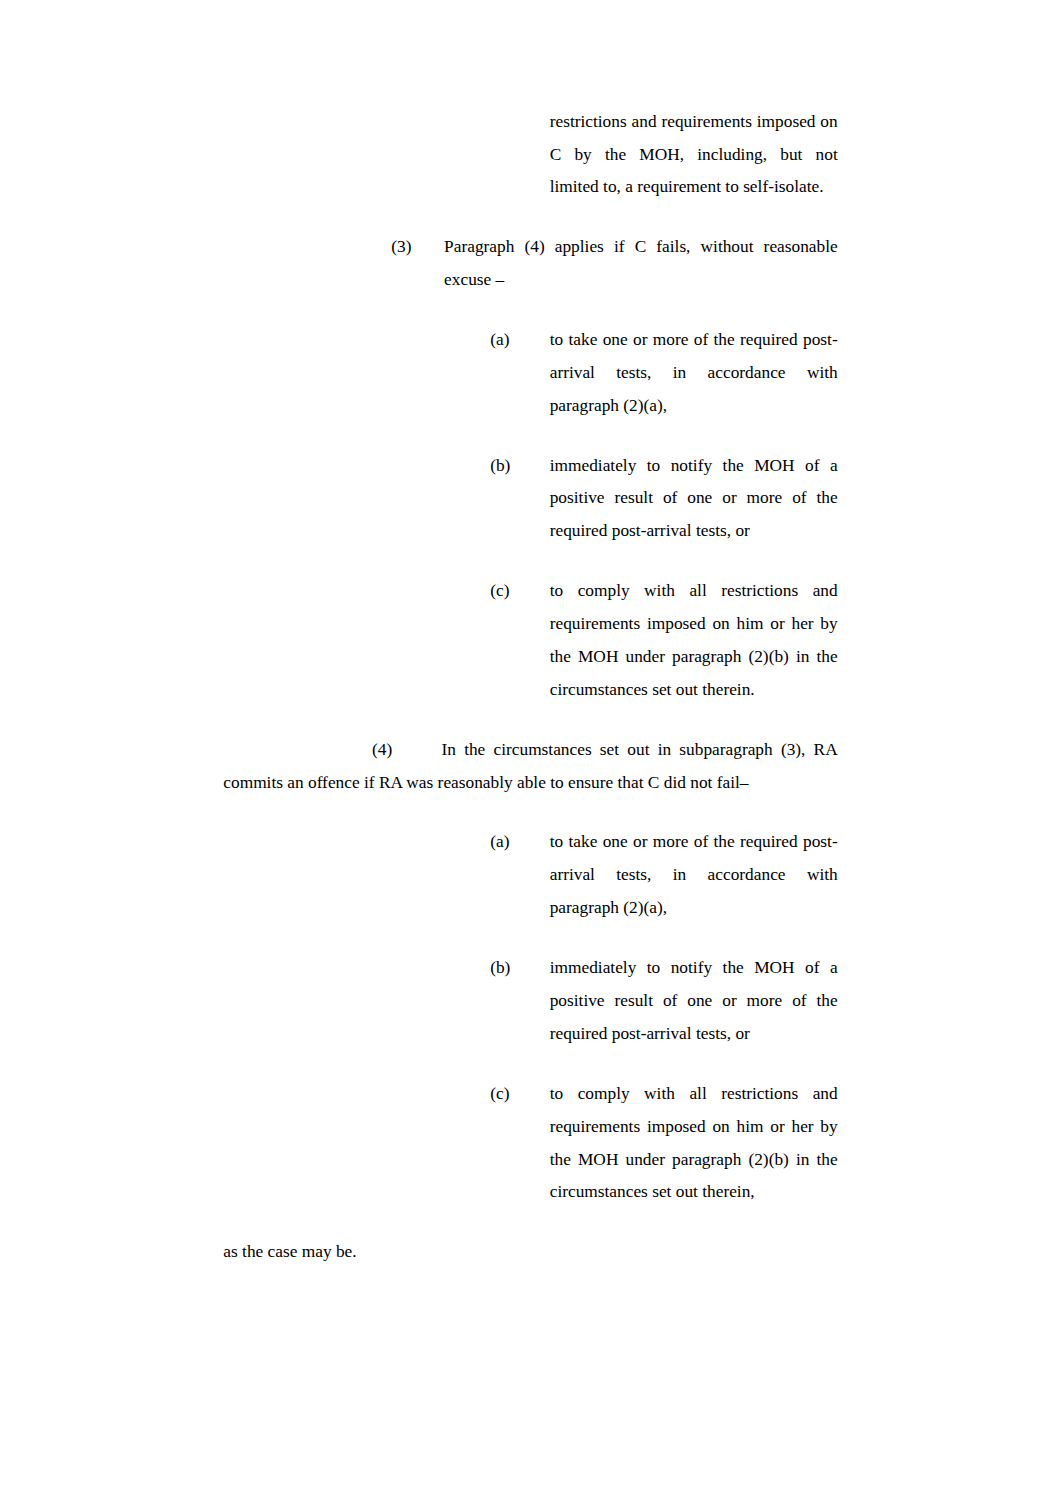restrictions and requirements imposed on C by the MOH, including, but not limited to, a requirement to self-isolate.
(3) Paragraph (4) applies if C fails, without reasonable excuse –
(a) to take one or more of the required post-arrival tests, in accordance with paragraph (2)(a),
(b) immediately to notify the MOH of a positive result of one or more of the required post-arrival tests, or
(c) to comply with all restrictions and requirements imposed on him or her by the MOH under paragraph (2)(b) in the circumstances set out therein.
(4) In the circumstances set out in subparagraph (3), RA commits an offence if RA was reasonably able to ensure that C did not fail–
(a) to take one or more of the required post-arrival tests, in accordance with paragraph (2)(a),
(b) immediately to notify the MOH of a positive result of one or more of the required post-arrival tests, or
(c) to comply with all restrictions and requirements imposed on him or her by the MOH under paragraph (2)(b) in the circumstances set out therein,
as the case may be.